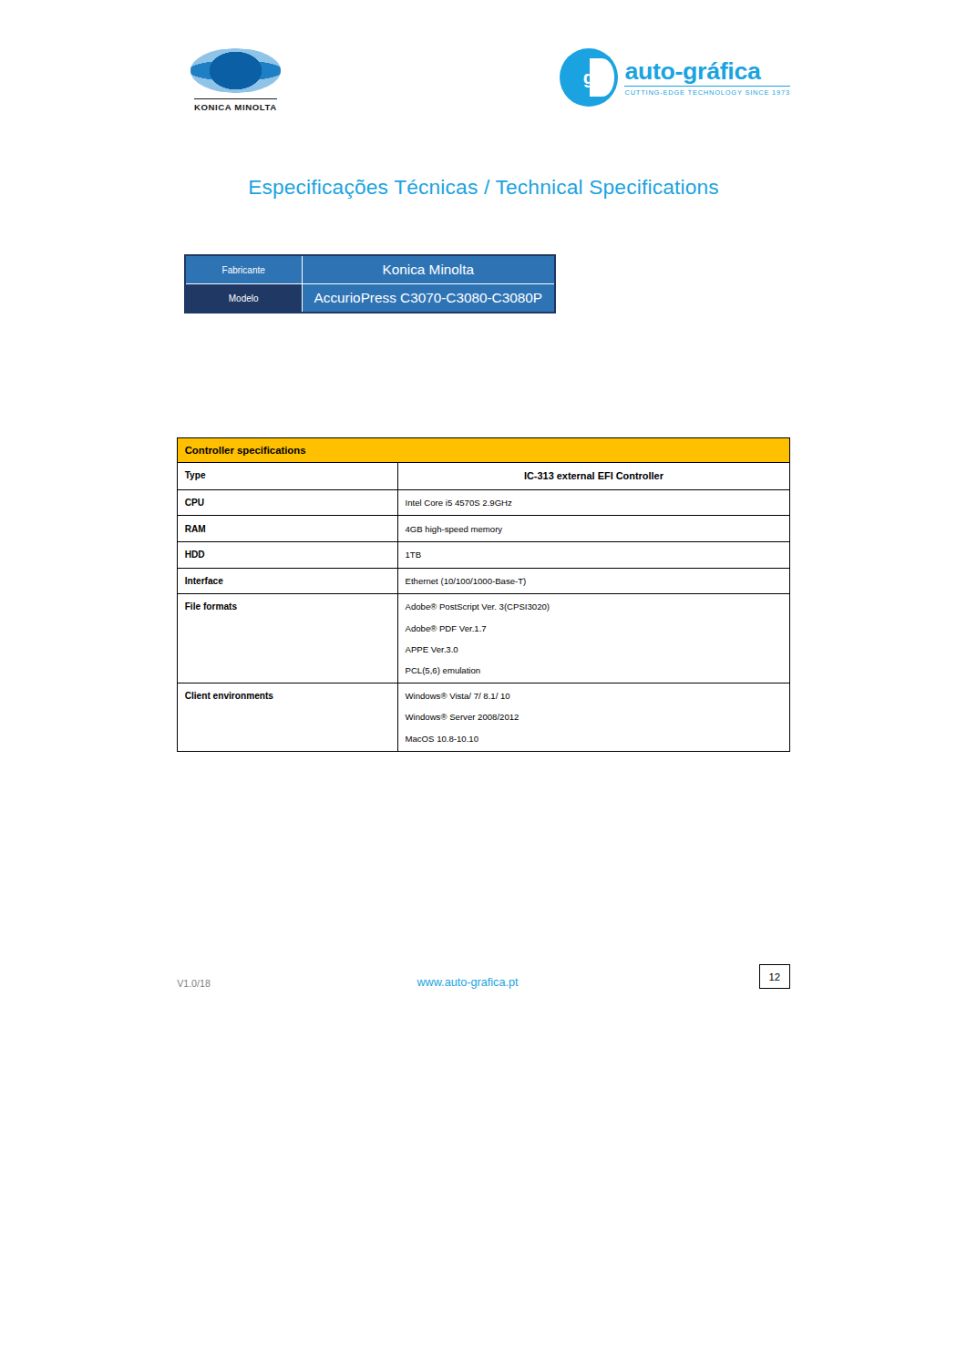KONICA MINOLTA
g
auto-gráfica
Cutting-edge technology since 1973
Especificações Técnicas / Technical Specifications
| Fabricante | Konica Minolta |
| Modelo | AccurioPress C3070-C3080-C3080P |
| Controller specifications |
| --- |
| Type | IC-313 external EFI Controller |
| CPU | Intel Core i5 4570S 2.9GHz |
| RAM | 4GB high-speed memory |
| HDD | 1TB |
| Interface | Ethernet (10/100/1000-Base-T) |
| File formats | Adobe® PostScript Ver. 3(CPSI3020) Adobe® PDF Ver.1.7 APPE Ver.3.0 PCL(5,6) emulation |
| Client environments | Windows® Vista/ 7/ 8.1/ 10 Windows® Server 2008/2012 MacOS 10.8-10.10 |
V1.0/18
www.auto-grafica.pt
12